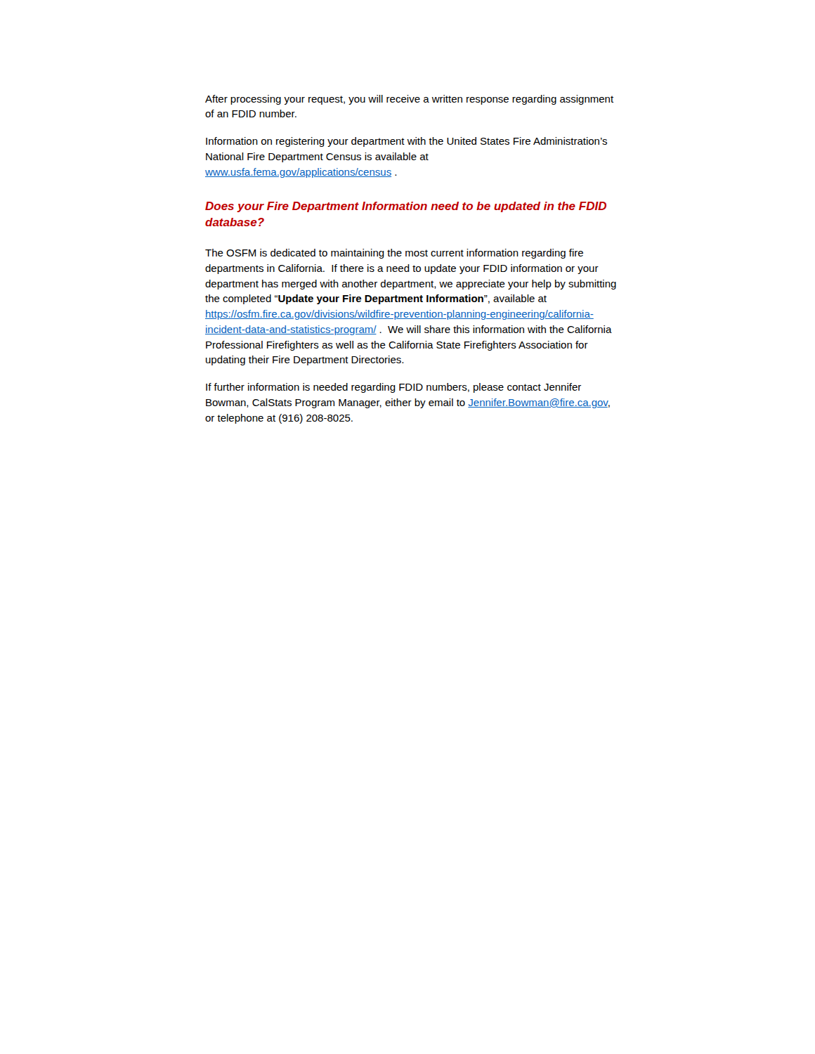After processing your request, you will receive a written response regarding assignment of an FDID number.
Information on registering your department with the United States Fire Administration’s National Fire Department Census is available at www.usfa.fema.gov/applications/census .
Does your Fire Department Information need to be updated in the FDID database?
The OSFM is dedicated to maintaining the most current information regarding fire departments in California. If there is a need to update your FDID information or your department has merged with another department, we appreciate your help by submitting the completed “Update your Fire Department Information”, available at https://osfm.fire.ca.gov/divisions/wildfire-prevention-planning-engineering/california-incident-data-and-statistics-program/ . We will share this information with the California Professional Firefighters as well as the California State Firefighters Association for updating their Fire Department Directories.
If further information is needed regarding FDID numbers, please contact Jennifer Bowman, CalStats Program Manager, either by email to Jennifer.Bowman@fire.ca.gov, or telephone at (916) 208-8025.